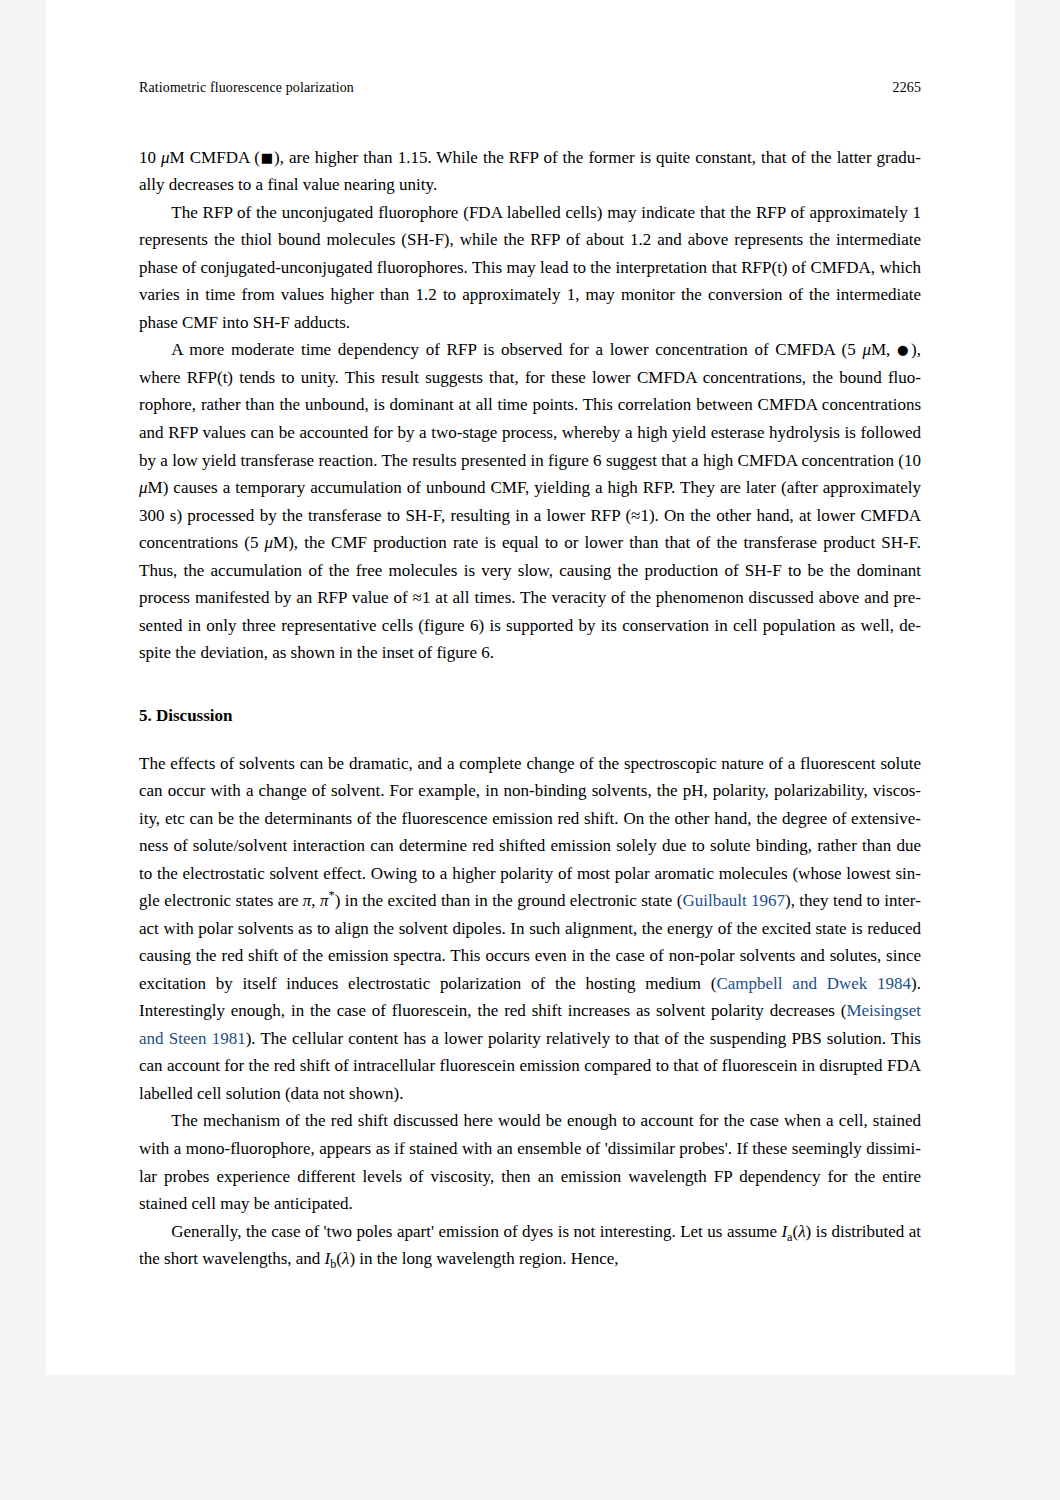Ratiometric fluorescence polarization 2265
10 μ M CMFDA (■), are higher than 1.15. While the RFP of the former is quite constant, that of the latter gradually decreases to a final value nearing unity.
The RFP of the unconjugated fluorophore (FDA labelled cells) may indicate that the RFP of approximately 1 represents the thiol bound molecules (SH-F), while the RFP of about 1.2 and above represents the intermediate phase of conjugated-unconjugated fluorophores. This may lead to the interpretation that RFP(t) of CMFDA, which varies in time from values higher than 1.2 to approximately 1, may monitor the conversion of the intermediate phase CMF into SH-F adducts.
A more moderate time dependency of RFP is observed for a lower concentration of CMFDA (5 μ M, ●), where RFP(t) tends to unity. This result suggests that, for these lower CMFDA concentrations, the bound fluorophore, rather than the unbound, is dominant at all time points. This correlation between CMFDA concentrations and RFP values can be accounted for by a two-stage process, whereby a high yield esterase hydrolysis is followed by a low yield transferase reaction. The results presented in figure 6 suggest that a high CMFDA concentration (10 μ M) causes a temporary accumulation of unbound CMF, yielding a high RFP. They are later (after approximately 300 s) processed by the transferase to SH-F, resulting in a lower RFP (≈1). On the other hand, at lower CMFDA concentrations (5 μ M), the CMF production rate is equal to or lower than that of the transferase product SH-F. Thus, the accumulation of the free molecules is very slow, causing the production of SH-F to be the dominant process manifested by an RFP value of ≈1 at all times. The veracity of the phenomenon discussed above and presented in only three representative cells (figure 6) is supported by its conservation in cell population as well, despite the deviation, as shown in the inset of figure 6.
5. Discussion
The effects of solvents can be dramatic, and a complete change of the spectroscopic nature of a fluorescent solute can occur with a change of solvent. For example, in non-binding solvents, the pH, polarity, polarizability, viscosity, etc can be the determinants of the fluorescence emission red shift. On the other hand, the degree of extensiveness of solute/solvent interaction can determine red shifted emission solely due to solute binding, rather than due to the electrostatic solvent effect. Owing to a higher polarity of most polar aromatic molecules (whose lowest single electronic states are π, π*) in the excited than in the ground electronic state (Guilbault 1967), they tend to interact with polar solvents as to align the solvent dipoles. In such alignment, the energy of the excited state is reduced causing the red shift of the emission spectra. This occurs even in the case of non-polar solvents and solutes, since excitation by itself induces electrostatic polarization of the hosting medium (Campbell and Dwek 1984). Interestingly enough, in the case of fluorescein, the red shift increases as solvent polarity decreases (Meisingset and Steen 1981). The cellular content has a lower polarity relatively to that of the suspending PBS solution. This can account for the red shift of intracellular fluorescein emission compared to that of fluorescein in disrupted FDA labelled cell solution (data not shown).
The mechanism of the red shift discussed here would be enough to account for the case when a cell, stained with a mono-fluorophore, appears as if stained with an ensemble of 'dissimilar probes'. If these seemingly dissimilar probes experience different levels of viscosity, then an emission wavelength FP dependency for the entire stained cell may be anticipated.
Generally, the case of 'two poles apart' emission of dyes is not interesting. Let us assume Ia(λ) is distributed at the short wavelengths, and Ib(λ) in the long wavelength region. Hence,